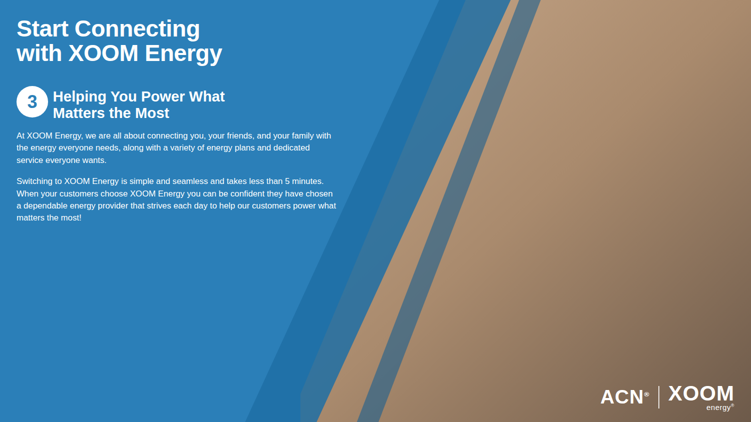Start Connecting
with XOOM Energy
3
Helping You Power What
Matters the Most
At XOOM Energy, we are all about connecting you, your friends, and your family with the energy everyone needs, along with a variety of energy plans and dedicated service everyone wants.
Switching to XOOM Energy is simple and seamless and takes less than 5 minutes. When your customers choose XOOM Energy you can be confident they have chosen a dependable energy provider that strives each day to help our customers power what matters the most!
ACN®
XOOM energy®